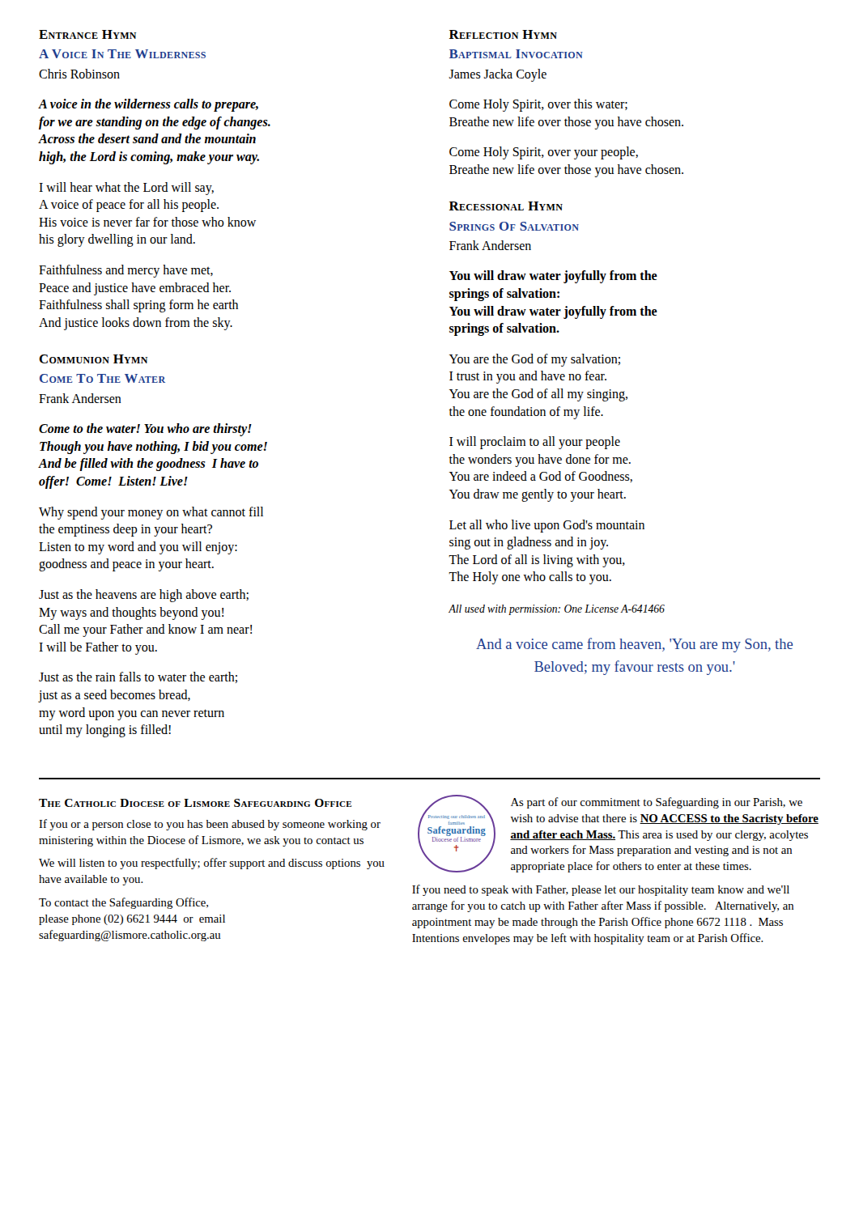Entrance Hymn
A Voice In The Wilderness
Chris Robinson
A voice in the wilderness calls to prepare,
for we are standing on the edge of changes.
Across the desert sand and the mountain
high, the Lord is coming, make your way.
I will hear what the Lord will say,
A voice of peace for all his people.
His voice is never far for those who know
his glory dwelling in our land.
Faithfulness and mercy have met,
Peace and justice have embraced her.
Faithfulness shall spring form he earth
And justice looks down from the sky.
Communion Hymn
Come To The Water
Frank Andersen
Come to the water! You who are thirsty!
Though you have nothing, I bid you come!
And be filled with the goodness I have to
offer! Come! Listen! Live!
Why spend your money on what cannot fill
the emptiness deep in your heart?
Listen to my word and you will enjoy:
goodness and peace in your heart.
Just as the heavens are high above earth;
My ways and thoughts beyond you!
Call me your Father and know I am near!
I will be Father to you.
Just as the rain falls to water the earth;
just as a seed becomes bread,
my word upon you can never return
until my longing is filled!
Reflection Hymn
Baptismal Invocation
James Jacka Coyle
Come Holy Spirit, over this water;
Breathe new life over those you have chosen.
Come Holy Spirit, over your people,
Breathe new life over those you have chosen.
Recessional Hymn
Springs Of Salvation
Frank Andersen
You will draw water joyfully from the
springs of salvation:
You will draw water joyfully from the
springs of salvation.
You are the God of my salvation;
I trust in you and have no fear.
You are the God of all my singing,
the one foundation of my life.
I will proclaim to all your people
the wonders you have done for me.
You are indeed a God of Goodness,
You draw me gently to your heart.
Let all who live upon God's mountain
sing out in gladness and in joy.
The Lord of all is living with you,
The Holy one who calls to you.
All used with permission: One License A-641466
And a voice came from heaven, 'You are my Son, the Beloved; my favour rests on you.'
The Catholic Diocese of Lismore Safeguarding Office
If you or a person close to you has been abused by someone working or ministering within the Diocese of Lismore, we ask you to contact us
We will listen to you respectfully; offer support and discuss options you have available to you.
To contact the Safeguarding Office,
please phone (02) 6621 9444 or email
safeguarding@lismore.catholic.org.au
Protecting our children and families
Safeguarding
Diocese of Lismore
✝
As part of our commitment to Safeguarding in our Parish, we wish to advise that there is NO ACCESS to the Sacristy before and after each Mass. This area is used by our clergy, acolytes and workers for Mass preparation and vesting and is not an appropriate place for others to enter at these times.
If you need to speak with Father, please let our hospitality team know and we'll arrange for you to catch up with Father after Mass if possible. Alternatively, an appointment may be made through the Parish Office phone 6672 1118 . Mass Intentions envelopes may be left with hospitality team or at Parish Office.